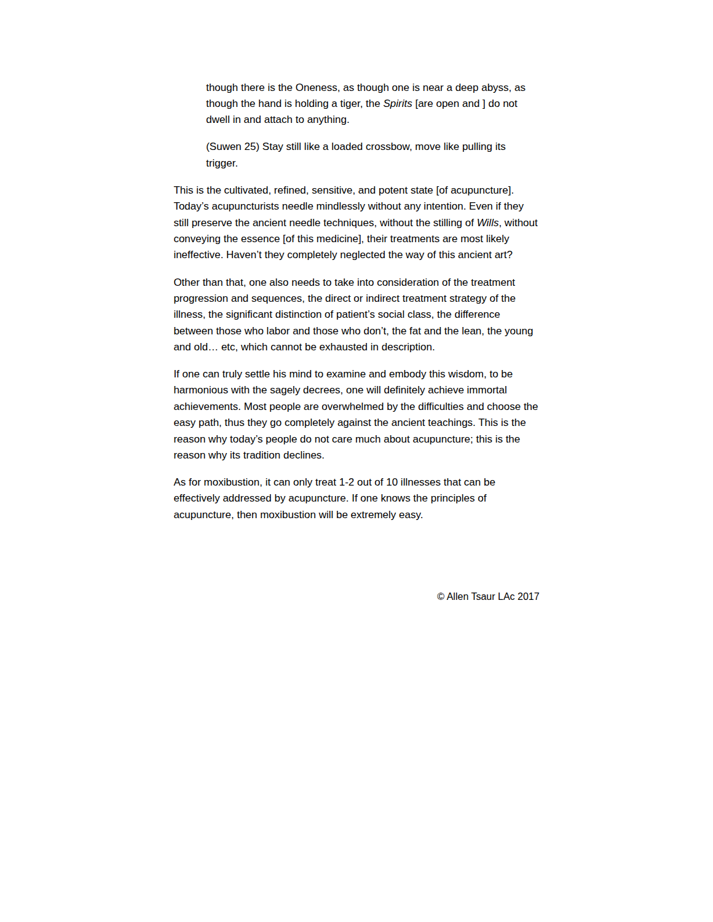though there is the Oneness, as though one is near a deep abyss, as though the hand is holding a tiger, the Spirits [are open and ] do not dwell in and attach to anything.
(Suwen 25) Stay still like a loaded crossbow, move like pulling its trigger.
This is the cultivated, refined, sensitive, and potent state [of acupuncture]. Today’s acupuncturists needle mindlessly without any intention. Even if they still preserve the ancient needle techniques, without the stilling of Wills, without conveying the essence [of this medicine], their treatments are most likely ineffective. Haven’t they completely neglected the way of this ancient art?
Other than that, one also needs to take into consideration of the treatment progression and sequences, the direct or indirect treatment strategy of the illness, the significant distinction of patient’s social class, the difference between those who labor and those who don’t, the fat and the lean, the young and old… etc, which cannot be exhausted in description.
If one can truly settle his mind to examine and embody this wisdom, to be harmonious with the sagely decrees, one will definitely achieve immortal achievements. Most people are overwhelmed by the difficulties and choose the easy path, thus they go completely against the ancient teachings. This is the reason why today’s people do not care much about acupuncture; this is the reason why its tradition declines.
As for moxibustion, it can only treat 1-2 out of 10 illnesses that can be effectively addressed by acupuncture. If one knows the principles of acupuncture, then moxibustion will be extremely easy.
© Allen Tsaur LAc 2017